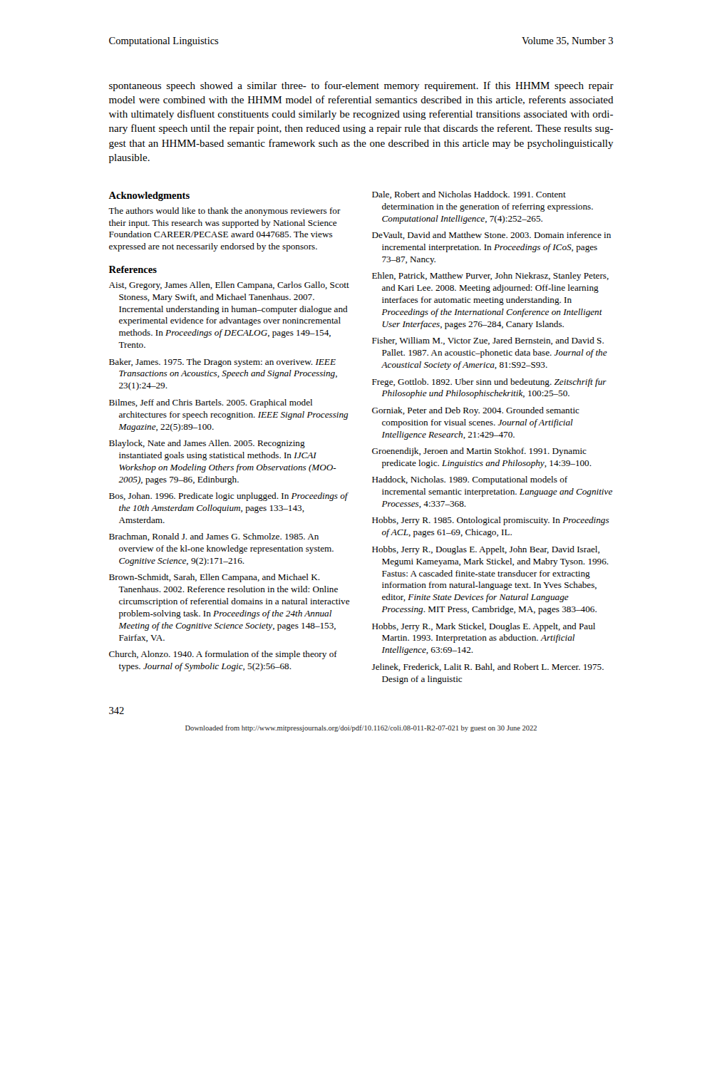Computational Linguistics
Volume 35, Number 3
spontaneous speech showed a similar three- to four-element memory requirement. If this HHMM speech repair model were combined with the HHMM model of referential semantics described in this article, referents associated with ultimately disfluent constituents could similarly be recognized using referential transitions associated with ordinary fluent speech until the repair point, then reduced using a repair rule that discards the referent. These results suggest that an HHMM-based semantic framework such as the one described in this article may be psycholinguistically plausible.
Acknowledgments
The authors would like to thank the anonymous reviewers for their input. This research was supported by National Science Foundation CAREER/PECASE award 0447685. The views expressed are not necessarily endorsed by the sponsors.
References
Aist, Gregory, James Allen, Ellen Campana, Carlos Gallo, Scott Stoness, Mary Swift, and Michael Tanenhaus. 2007. Incremental understanding in human–computer dialogue and experimental evidence for advantages over nonincremental methods. In Proceedings of DECALOG, pages 149–154, Trento.
Baker, James. 1975. The Dragon system: an overivew. IEEE Transactions on Acoustics, Speech and Signal Processing, 23(1):24–29.
Bilmes, Jeff and Chris Bartels. 2005. Graphical model architectures for speech recognition. IEEE Signal Processing Magazine, 22(5):89–100.
Blaylock, Nate and James Allen. 2005. Recognizing instantiated goals using statistical methods. In IJCAI Workshop on Modeling Others from Observations (MOO-2005), pages 79–86, Edinburgh.
Bos, Johan. 1996. Predicate logic unplugged. In Proceedings of the 10th Amsterdam Colloquium, pages 133–143, Amsterdam.
Brachman, Ronald J. and James G. Schmolze. 1985. An overview of the kl-one knowledge representation system. Cognitive Science, 9(2):171–216.
Brown-Schmidt, Sarah, Ellen Campana, and Michael K. Tanenhaus. 2002. Reference resolution in the wild: Online circumscription of referential domains in a natural interactive problem-solving task. In Proceedings of the 24th Annual Meeting of the Cognitive Science Society, pages 148–153, Fairfax, VA.
Church, Alonzo. 1940. A formulation of the simple theory of types. Journal of Symbolic Logic, 5(2):56–68.
Dale, Robert and Nicholas Haddock. 1991. Content determination in the generation of referring expressions. Computational Intelligence, 7(4):252–265.
DeVault, David and Matthew Stone. 2003. Domain inference in incremental interpretation. In Proceedings of ICoS, pages 73–87, Nancy.
Ehlen, Patrick, Matthew Purver, John Niekrasz, Stanley Peters, and Kari Lee. 2008. Meeting adjourned: Off-line learning interfaces for automatic meeting understanding. In Proceedings of the International Conference on Intelligent User Interfaces, pages 276–284, Canary Islands.
Fisher, William M., Victor Zue, Jared Bernstein, and David S. Pallet. 1987. An acoustic–phonetic data base. Journal of the Acoustical Society of America, 81:S92–S93.
Frege, Gottlob. 1892. Uber sinn und bedeutung. Zeitschrift fur Philosophie und Philosophischekritik, 100:25–50.
Gorniak, Peter and Deb Roy. 2004. Grounded semantic composition for visual scenes. Journal of Artificial Intelligence Research, 21:429–470.
Groenendijk, Jeroen and Martin Stokhof. 1991. Dynamic predicate logic. Linguistics and Philosophy, 14:39–100.
Haddock, Nicholas. 1989. Computational models of incremental semantic interpretation. Language and Cognitive Processes, 4:337–368.
Hobbs, Jerry R. 1985. Ontological promiscuity. In Proceedings of ACL, pages 61–69, Chicago, IL.
Hobbs, Jerry R., Douglas E. Appelt, John Bear, David Israel, Megumi Kameyama, Mark Stickel, and Mabry Tyson. 1996. Fastus: A cascaded finite-state transducer for extracting information from natural-language text. In Yves Schabes, editor, Finite State Devices for Natural Language Processing. MIT Press, Cambridge, MA, pages 383–406.
Hobbs, Jerry R., Mark Stickel, Douglas E. Appelt, and Paul Martin. 1993. Interpretation as abduction. Artificial Intelligence, 63:69–142.
Jelinek, Frederick, Lalit R. Bahl, and Robert L. Mercer. 1975. Design of a linguistic
342
Downloaded from http://www.mitpressjournals.org/doi/pdf/10.1162/coli.08-011-R2-07-021 by guest on 30 June 2022